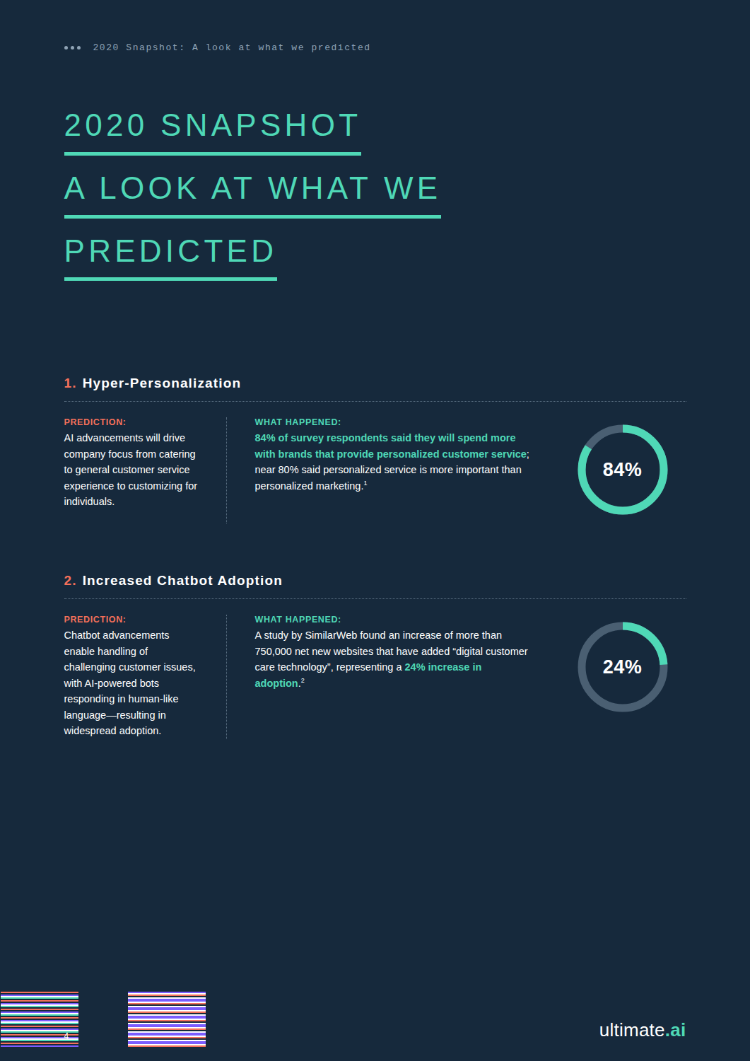2020 Snapshot: A look at what we predicted
2020 SNAPSHOT
A LOOK AT WHAT WE
PREDICTED
1. Hyper-Personalization
PREDICTION:
AI advancements will drive company focus from catering to general customer service experience to customizing for individuals.
WHAT HAPPENED:
84% of survey respondents said they will spend more with brands that provide personalized customer service; near 80% said personalized service is more important than personalized marketing.1
84%
2. Increased Chatbot Adoption
PREDICTION:
Chatbot advancements enable handling of challenging customer issues, with AI-powered bots responding in human-like language—resulting in widespread adoption.
WHAT HAPPENED:
A study by SimilarWeb found an increase of more than 750,000 net new websites that have added “digital customer care technology”, representing a 24% increase in adoption.2
24%
4
ultimate.ai